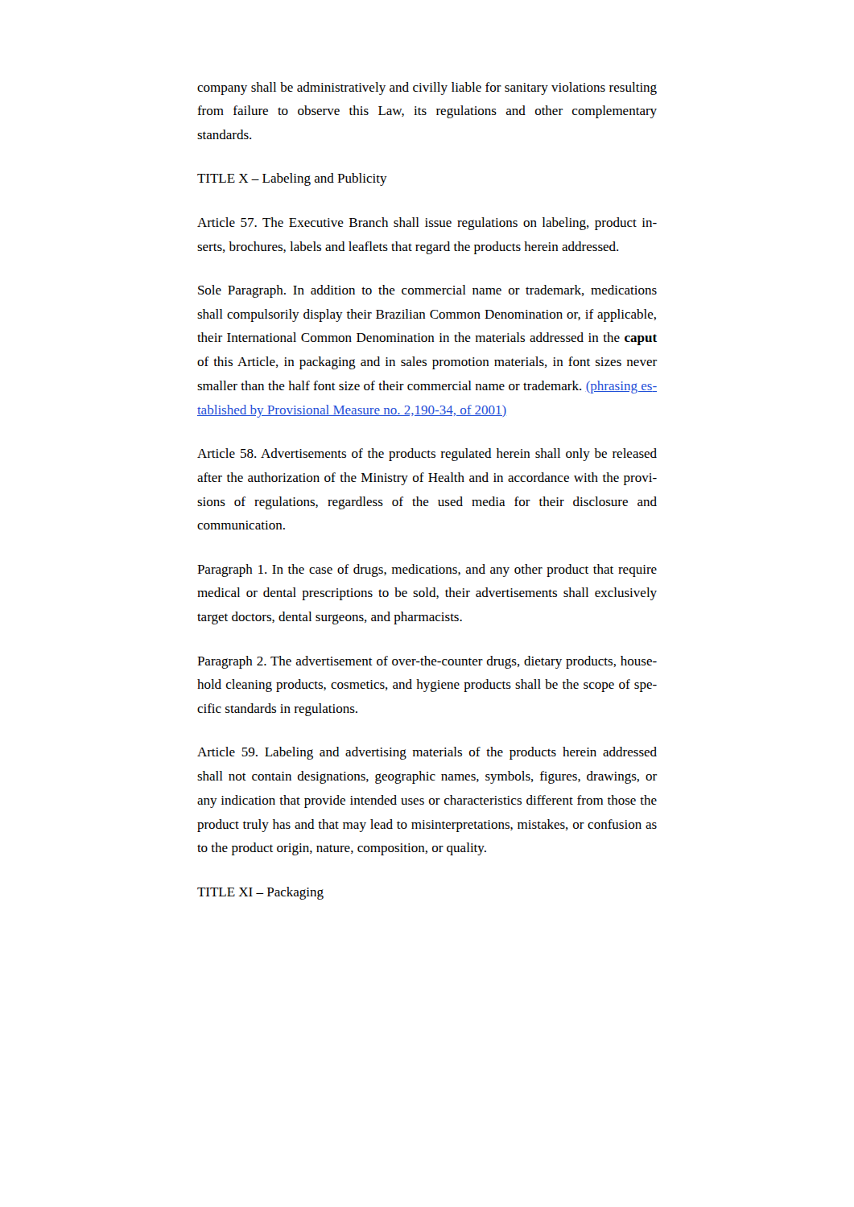company shall be administratively and civilly liable for sanitary violations resulting from failure to observe this Law, its regulations and other complementary standards.
TITLE X – Labeling and Publicity
Article 57. The Executive Branch shall issue regulations on labeling, product inserts, brochures, labels and leaflets that regard the products herein addressed.
Sole Paragraph. In addition to the commercial name or trademark, medications shall compulsorily display their Brazilian Common Denomination or, if applicable, their International Common Denomination in the materials addressed in the caput of this Article, in packaging and in sales promotion materials, in font sizes never smaller than the half font size of their commercial name or trademark. (phrasing established by Provisional Measure no. 2,190-34, of 2001)
Article 58. Advertisements of the products regulated herein shall only be released after the authorization of the Ministry of Health and in accordance with the provisions of regulations, regardless of the used media for their disclosure and communication.
Paragraph 1. In the case of drugs, medications, and any other product that require medical or dental prescriptions to be sold, their advertisements shall exclusively target doctors, dental surgeons, and pharmacists.
Paragraph 2. The advertisement of over-the-counter drugs, dietary products, household cleaning products, cosmetics, and hygiene products shall be the scope of specific standards in regulations.
Article 59. Labeling and advertising materials of the products herein addressed shall not contain designations, geographic names, symbols, figures, drawings, or any indication that provide intended uses or characteristics different from those the product truly has and that may lead to misinterpretations, mistakes, or confusion as to the product origin, nature, composition, or quality.
TITLE XI – Packaging